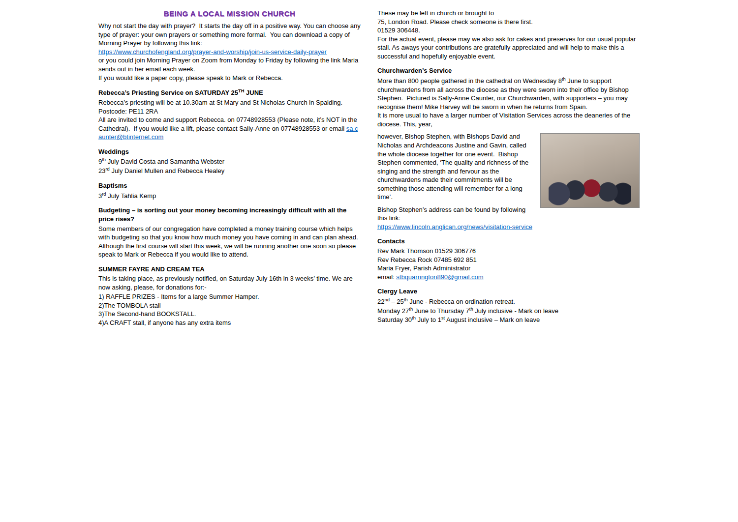Being a Local Mission Church
Why not start the day with prayer? It starts the day off in a positive way. You can choose any type of prayer: your own prayers or something more formal. You can download a copy of Morning Prayer by following this link:
https://www.churchofengland.org/prayer-and-worship/join-us-service-daily-prayer
or you could join Morning Prayer on Zoom from Monday to Friday by following the link Maria sends out in her email each week.
If you would like a paper copy, please speak to Mark or Rebecca.
Rebecca’s Priesting Service on SATURDAY 25TH JUNE
Rebecca’s priesting will be at 10.30am at St Mary and St Nicholas Church in Spalding. Postcode: PE11 2RA
All are invited to come and support Rebecca. on 07748928553 (Please note, it’s NOT in the Cathedral). If you would like a lift, please contact Sally-Anne on 07748928553 or email sa.caunter@btinternet.com
Weddings
9th July David Costa and Samantha Webster
23rd July Daniel Mullen and Rebecca Healey
Baptisms
3rd July Tahlia Kemp
Budgeting – is sorting out your money becoming increasingly difficult with all the price rises?
Some members of our congregation have completed a money training course which helps with budgeting so that you know how much money you have coming in and can plan ahead. Although the first course will start this week, we will be running another one soon so please speak to Mark or Rebecca if you would like to attend.
SUMMER FAYRE AND CREAM TEA
This is taking place, as previously notified, on Saturday July 16th in 3 weeks’ time. We are now asking, please, for donations for:-
1) RAFFLE PRIZES - Items for a large Summer Hamper.
2)The TOMBOLA stall
3)The Second-hand BOOKSTALL.
4)A CRAFT stall, if anyone has any extra items
These may be left in church or brought to
75, London Road. Please check someone is there first.
01529 306448.
For the actual event, please may we also ask for cakes and preserves for our usual popular stall. As aways your contributions are gratefully appreciated and will help to make this a successful and hopefully enjoyable event.
Churchwarden’s Service
More than 800 people gathered in the cathedral on Wednesday 8th June to support churchwardens from all across the diocese as they were sworn into their office by Bishop Stephen. Pictured is Sally-Anne Caunter, our Churchwarden, with supporters – you may recognise them! Mike Harvey will be sworn in when he returns from Spain.
It is more usual to have a larger number of Visitation Services across the deaneries of the diocese. This, year,
however, Bishop Stephen, with Bishops David and Nicholas and Archdeacons Justine and Gavin, called the whole diocese together for one event. Bishop Stephen commented, ‘The quality and richness of the singing and the strength and fervour as the churchwardens made their commitments will be something those attending will remember for a long time’.
Bishop Stephen’s address can be found by following this link:
https://www.lincoln.anglican.org/news/visitation-service
Contacts
Rev Mark Thomson 01529 306776
Rev Rebecca Rock 07485 692 851
Maria Fryer, Parish Administrator
email: stbquarrington890@gmail.com
Clergy Leave
22nd – 25th June - Rebecca on ordination retreat.
Monday 27th June to Thursday 7th July inclusive - Mark on leave
Saturday 30th July to 1st August inclusive – Mark on leave